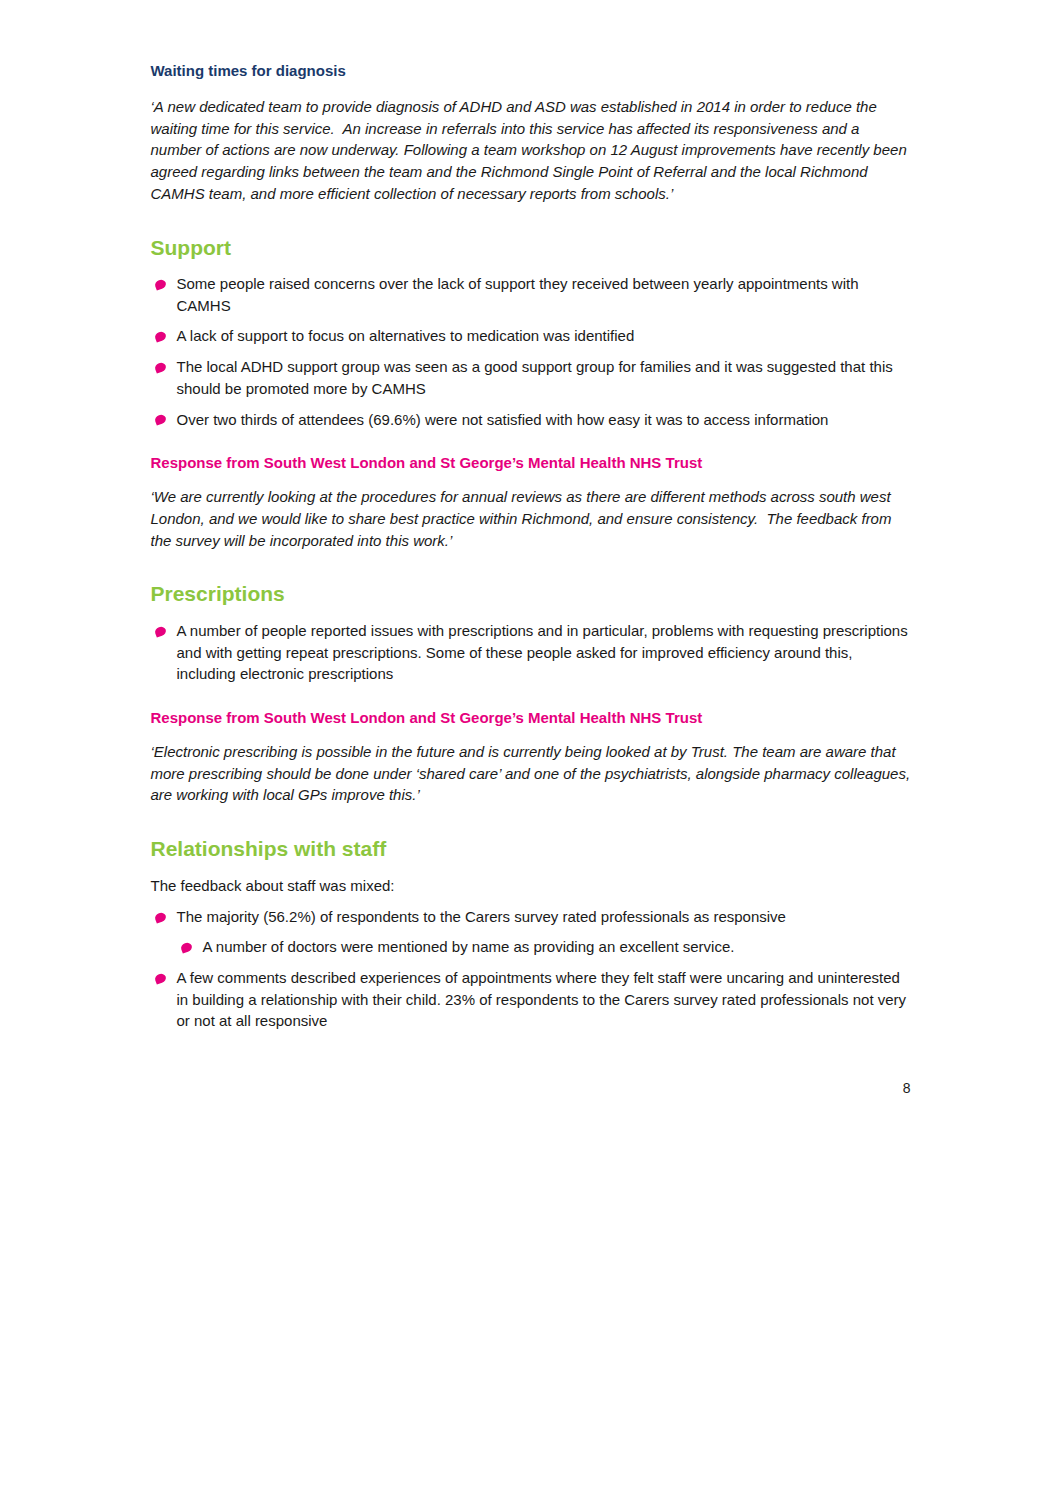Waiting times for diagnosis
‘A new dedicated team to provide diagnosis of ADHD and ASD was established in 2014 in order to reduce the waiting time for this service. An increase in referrals into this service has affected its responsiveness and a number of actions are now underway. Following a team workshop on 12 August improvements have recently been agreed regarding links between the team and the Richmond Single Point of Referral and the local Richmond CAMHS team, and more efficient collection of necessary reports from schools.’
Support
Some people raised concerns over the lack of support they received between yearly appointments with CAMHS
A lack of support to focus on alternatives to medication was identified
The local ADHD support group was seen as a good support group for families and it was suggested that this should be promoted more by CAMHS
Over two thirds of attendees (69.6%) were not satisfied with how easy it was to access information
Response from South West London and St George’s Mental Health NHS Trust
‘We are currently looking at the procedures for annual reviews as there are different methods across south west London, and we would like to share best practice within Richmond, and ensure consistency. The feedback from the survey will be incorporated into this work.’
Prescriptions
A number of people reported issues with prescriptions and in particular, problems with requesting prescriptions and with getting repeat prescriptions. Some of these people asked for improved efficiency around this, including electronic prescriptions
Response from South West London and St George’s Mental Health NHS Trust
‘Electronic prescribing is possible in the future and is currently being looked at by Trust. The team are aware that more prescribing should be done under ‘shared care’ and one of the psychiatrists, alongside pharmacy colleagues, are working with local GPs improve this.’
Relationships with staff
The feedback about staff was mixed:
The majority (56.2%) of respondents to the Carers survey rated professionals as responsive
A number of doctors were mentioned by name as providing an excellent service.
A few comments described experiences of appointments where they felt staff were uncaring and uninterested in building a relationship with their child. 23% of respondents to the Carers survey rated professionals not very or not at all responsive
8